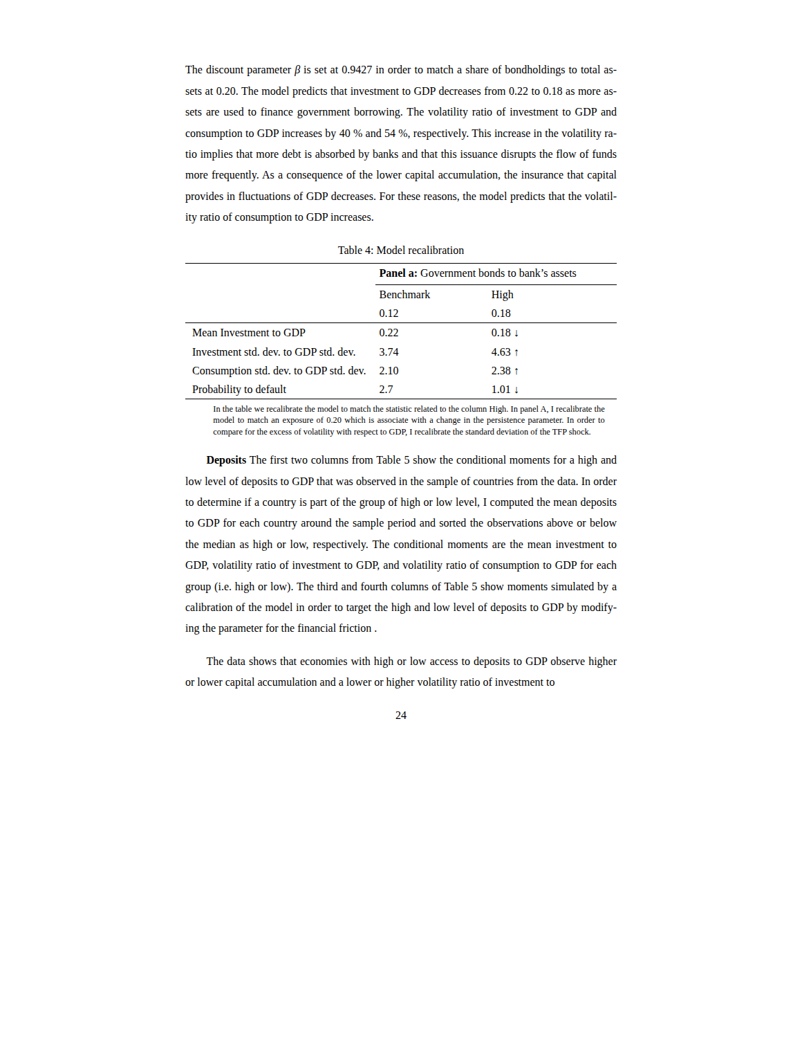The discount parameter β is set at 0.9427 in order to match a share of bondholdings to total assets at 0.20. The model predicts that investment to GDP decreases from 0.22 to 0.18 as more assets are used to finance government borrowing. The volatility ratio of investment to GDP and consumption to GDP increases by 40 % and 54 %, respectively. This increase in the volatility ratio implies that more debt is absorbed by banks and that this issuance disrupts the flow of funds more frequently. As a consequence of the lower capital accumulation, the insurance that capital provides in fluctuations of GDP decreases. For these reasons, the model predicts that the volatility ratio of consumption to GDP increases.
Table 4: Model recalibration
| | Panel a: Government bonds to bank’s assets |
| | Benchmark | High |
| | 0.12 | 0.18 |
| Mean Investment to GDP | 0.22 | 0.18 ↓ |
| Investment std. dev. to GDP std. dev. | 3.74 | 4.63 ↑ |
| Consumption std. dev. to GDP std. dev. | 2.10 | 2.38 ↑ |
| Probability to default | 2.7 | 1.01 ↓ |
In the table we recalibrate the model to match the statistic related to the column High. In panel A, I recalibrate the model to match an exposure of 0.20 which is associate with a change in the persistence parameter. In order to compare for the excess of volatility with respect to GDP, I recalibrate the standard deviation of the TFP shock.
Deposits The first two columns from Table 5 show the conditional moments for a high and low level of deposits to GDP that was observed in the sample of countries from the data. In order to determine if a country is part of the group of high or low level, I computed the mean deposits to GDP for each country around the sample period and sorted the observations above or below the median as high or low, respectively. The conditional moments are the mean investment to GDP, volatility ratio of investment to GDP, and volatility ratio of consumption to GDP for each group (i.e. high or low). The third and fourth columns of Table 5 show moments simulated by a calibration of the model in order to target the high and low level of deposits to GDP by modifying the parameter for the financial friction .
The data shows that economies with high or low access to deposits to GDP observe higher or lower capital accumulation and a lower or higher volatility ratio of investment to
24